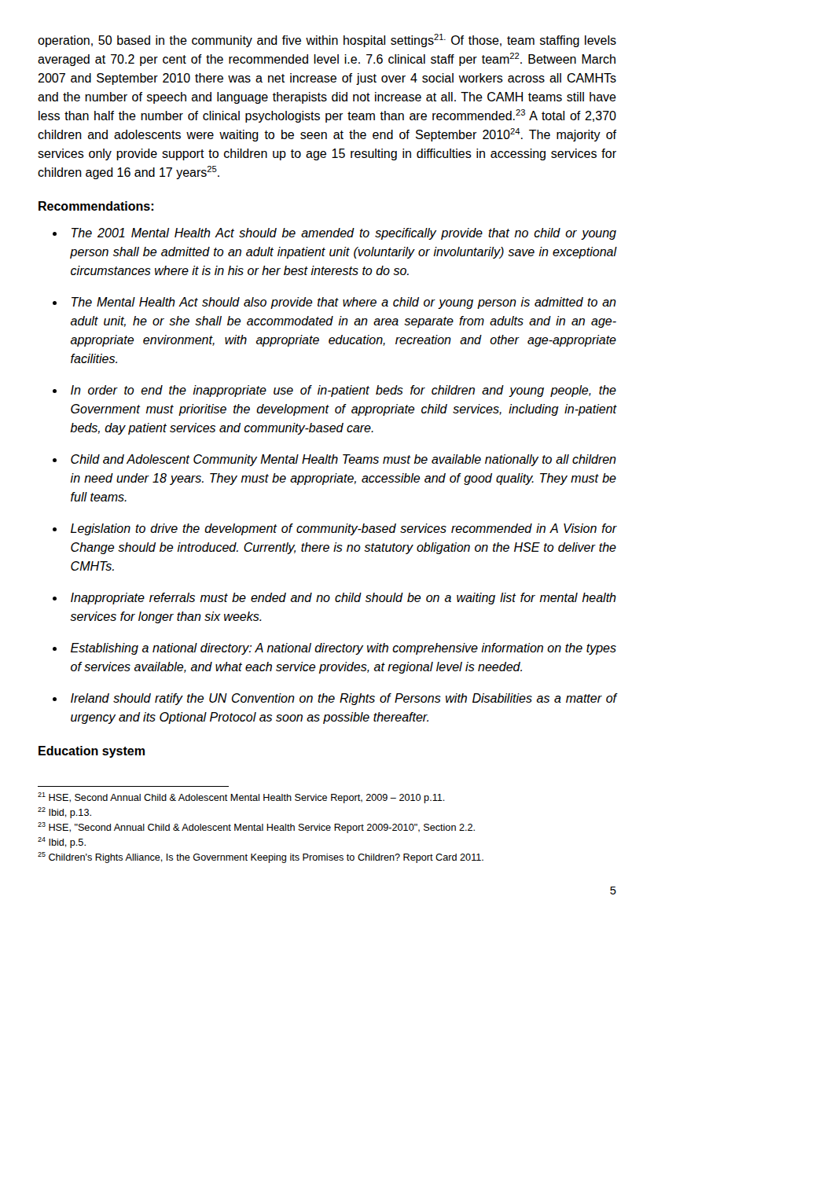operation, 50 based in the community and five within hospital settings21. Of those, team staffing levels averaged at 70.2 per cent of the recommended level i.e. 7.6 clinical staff per team22. Between March 2007 and September 2010 there was a net increase of just over 4 social workers across all CAMHTs and the number of speech and language therapists did not increase at all. The CAMH teams still have less than half the number of clinical psychologists per team than are recommended.23 A total of 2,370 children and adolescents were waiting to be seen at the end of September 201024. The majority of services only provide support to children up to age 15 resulting in difficulties in accessing services for children aged 16 and 17 years25.
Recommendations:
The 2001 Mental Health Act should be amended to specifically provide that no child or young person shall be admitted to an adult inpatient unit (voluntarily or involuntarily) save in exceptional circumstances where it is in his or her best interests to do so.
The Mental Health Act should also provide that where a child or young person is admitted to an adult unit, he or she shall be accommodated in an area separate from adults and in an age-appropriate environment, with appropriate education, recreation and other age-appropriate facilities.
In order to end the inappropriate use of in-patient beds for children and young people, the Government must prioritise the development of appropriate child services, including in-patient beds, day patient services and community-based care.
Child and Adolescent Community Mental Health Teams must be available nationally to all children in need under 18 years. They must be appropriate, accessible and of good quality. They must be full teams.
Legislation to drive the development of community-based services recommended in A Vision for Change should be introduced. Currently, there is no statutory obligation on the HSE to deliver the CMHTs.
Inappropriate referrals must be ended and no child should be on a waiting list for mental health services for longer than six weeks.
Establishing a national directory: A national directory with comprehensive information on the types of services available, and what each service provides, at regional level is needed.
Ireland should ratify the UN Convention on the Rights of Persons with Disabilities as a matter of urgency and its Optional Protocol as soon as possible thereafter.
Education system
21 HSE, Second Annual Child & Adolescent Mental Health Service Report, 2009 – 2010 p.11.
22 Ibid, p.13.
23 HSE, "Second Annual Child & Adolescent Mental Health Service Report 2009-2010", Section 2.2.
24 Ibid, p.5.
25 Children's Rights Alliance, Is the Government Keeping its Promises to Children? Report Card 2011.
5